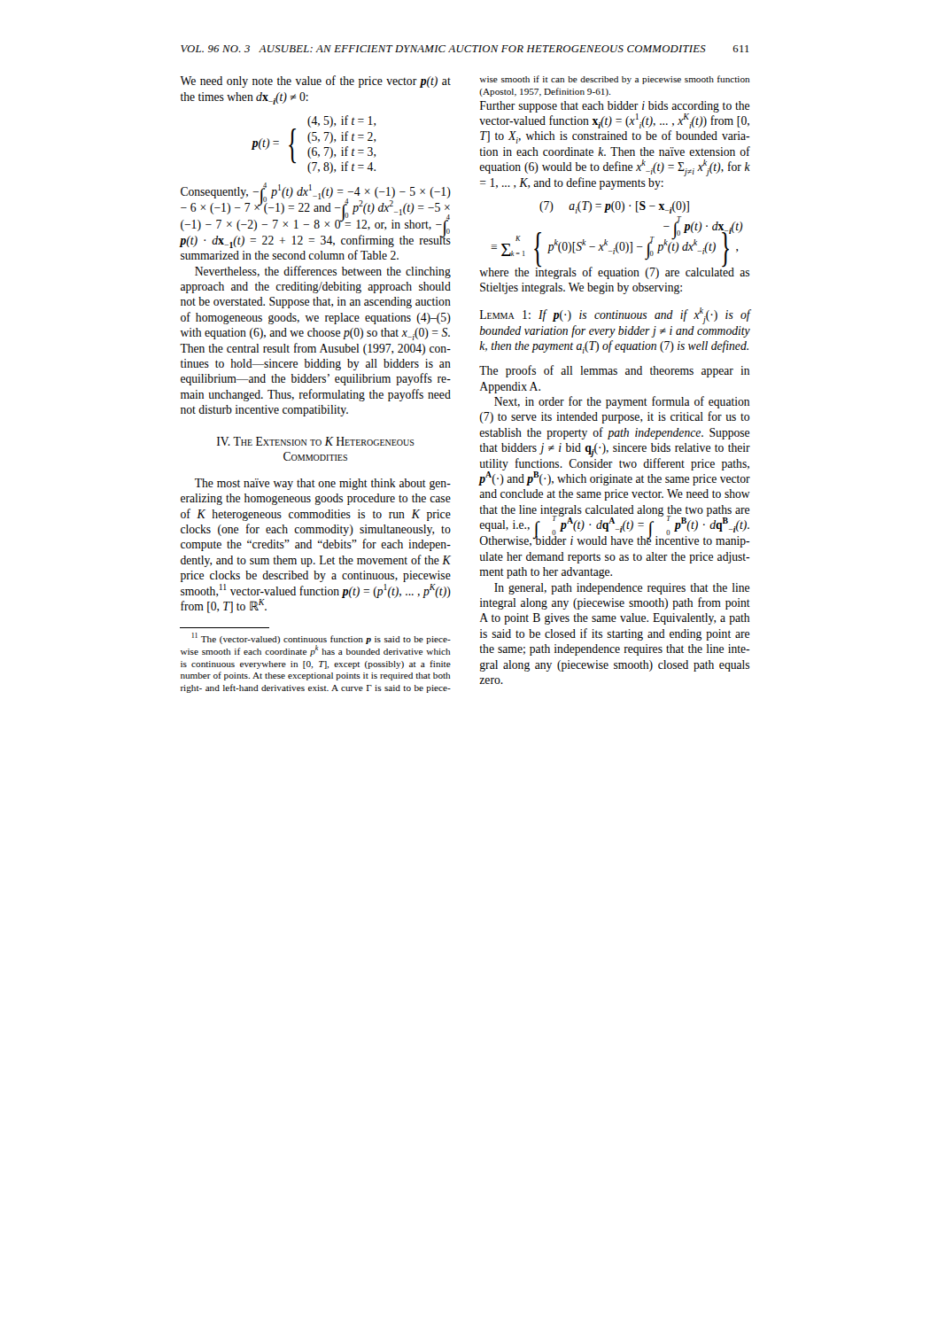VOL. 96 NO. 3 AUSUBEL: AN EFFICIENT DYNAMIC AUCTION FOR HETEROGENEOUS COMMODITIES 611
We need only note the value of the price vector p(t) at the times when dx−i(t) ≠ 0:
p(t) = {
| (4, 5), | if t = 1, |
| (5, 7), | if t = 2, |
| (6, 7), | if t = 3, |
| (7, 8), | if t = 4. |
Consequently, −∫40 p1(t) dx1−1(t) = −4 × (−1) − 5 × (−1) − 6 × (−1) − 7 × (−1) = 22 and −∫40 p2(t) dx2−1(t) = −5 × (−1) − 7 × (−2) − 7 × 1 − 8 × 0 = 12, or, in short, −∫40 p(t) · dx−1(t) = 22 + 12 = 34, confirming the results summarized in the second column of Table 2.
Nevertheless, the differences between the clinching approach and the crediting/debiting approach should not be overstated. Suppose that, in an ascending auction of homogeneous goods, we replace equations (4)–(5) with equation (6), and we choose p(0) so that x−i(0) = S. Then the central result from Ausubel (1997, 2004) continues to hold—sincere bidding by all bidders is an equilibrium—and the bidders’ equilibrium payoffs remain unchanged. Thus, reformulating the payoffs need not disturb incentive compatibility.
IV. The Extension to K Heterogeneous
Commodities
The most naïve way that one might think about generalizing the homogeneous goods procedure to the case of K heterogeneous commodities is to run K price clocks (one for each commodity) simultaneously, to compute the “credits” and “debits” for each independently, and to sum them up. Let the movement of the K price clocks be described by a continuous, piecewise smooth,11 vector-valued function p(t) = (p1(t), ... , pK(t)) from [0, T] to ℝK.
11 The (vector-valued) continuous function p is said to be piecewise smooth if each coordinate pk has a bounded derivative which is continuous everywhere in [0, T], except (possibly) at a finite number of points. At these exceptional points it is required that both right- and left-hand derivatives exist. A curve Γ is said to be piecewise smooth if it can be described by a piecewise smooth function (Apostol, 1957, Definition 9-61).
Further suppose that each bidder i bids according to the vector-valued function xi(t) = (x1i(t), ... , xKi(t)) from [0, T] to Xi, which is constrained to be of bounded variation in each coordinate k. Then the naïve extension of equation (6) would be to define xk−i(t) = Σj≠i xkj(t), for k = 1, ... , K, and to define payments by:
(7) ai(T) = p(0) · [S − x−i(0)] − ∫T 0 p(t) · dx−i(t) ≡ ΣKk = 1 {pk(0)[Sk − xk−i(0)] − ∫T 0 pk(t) dxk−i(t)},
where the integrals of equation (7) are calculated as Stieltjes integrals. We begin by observing:
Lemma 1: If p(·) is continuous and if xkj(·) is of bounded variation for every bidder j ≠ i and commodity k, then the payment ai(T) of equation (7) is well defined.
The proofs of all lemmas and theorems appear in Appendix A.
Next, in order for the payment formula of equation (7) to serve its intended purpose, it is critical for us to establish the property of path independence. Suppose that bidders j ≠ i bid qj(·), sincere bids relative to their utility functions. Consider two different price paths, pA(·) and pB(·), which originate at the same price vector and conclude at the same price vector. We need to show that the line integrals calculated along the two paths are equal, i.e., ∫T 0 pA(t) · dqA−i(t) = ∫T 0 pB(t) · dqB−i(t). Otherwise, bidder i would have the incentive to manipulate her demand reports so as to alter the price adjustment path to her advantage.
In general, path independence requires that the line integral along any (piecewise smooth) path from point A to point B gives the same value. Equivalently, a path is said to be closed if its starting and ending point are the same; path independence requires that the line integral along any (piecewise smooth) closed path equals zero.